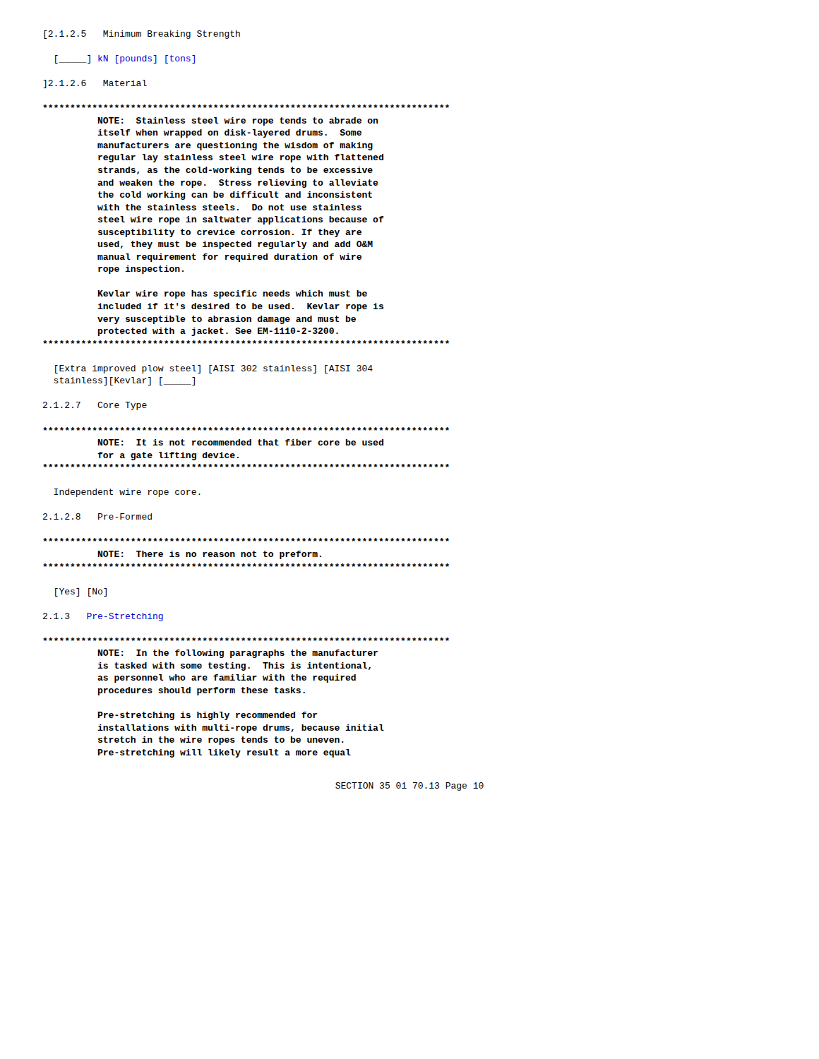[2.1.2.5   Minimum Breaking Strength

  [_____] kN [pounds] [tons]

]2.1.2.6   Material

**************************************************************************
          NOTE:  Stainless steel wire rope tends to abrade on
          itself when wrapped on disk-layered drums.  Some
          manufacturers are questioning the wisdom of making
          regular lay stainless steel wire rope with flattened
          strands, as the cold-working tends to be excessive
          and weaken the rope.  Stress relieving to alleviate
          the cold working can be difficult and inconsistent
          with the stainless steels.  Do not use stainless
          steel wire rope in saltwater applications because of
          susceptibility to crevice corrosion. If they are
          used, they must be inspected regularly and add O&M
          manual requirement for required duration of wire
          rope inspection.

          Kevlar wire rope has specific needs which must be
          included if it's desired to be used.  Kevlar rope is
          very susceptible to abrasion damage and must be
          protected with a jacket. See EM-1110-2-3200.
**************************************************************************

  [Extra improved plow steel] [AISI 302 stainless] [AISI 304
  stainless][Kevlar] [_____]

2.1.2.7   Core Type

**************************************************************************
          NOTE:  It is not recommended that fiber core be used
          for a gate lifting device.
**************************************************************************

  Independent wire rope core.

2.1.2.8   Pre-Formed

**************************************************************************
          NOTE:  There is no reason not to preform.
**************************************************************************

  [Yes] [No]

2.1.3   Pre-Stretching

**************************************************************************
          NOTE:  In the following paragraphs the manufacturer
          is tasked with some testing.  This is intentional,
          as personnel who are familiar with the required
          procedures should perform these tasks.

          Pre-stretching is highly recommended for
          installations with multi-rope drums, because initial
          stretch in the wire ropes tends to be uneven.
          Pre-stretching will likely result a more equal
SECTION 35 01 70.13 Page 10